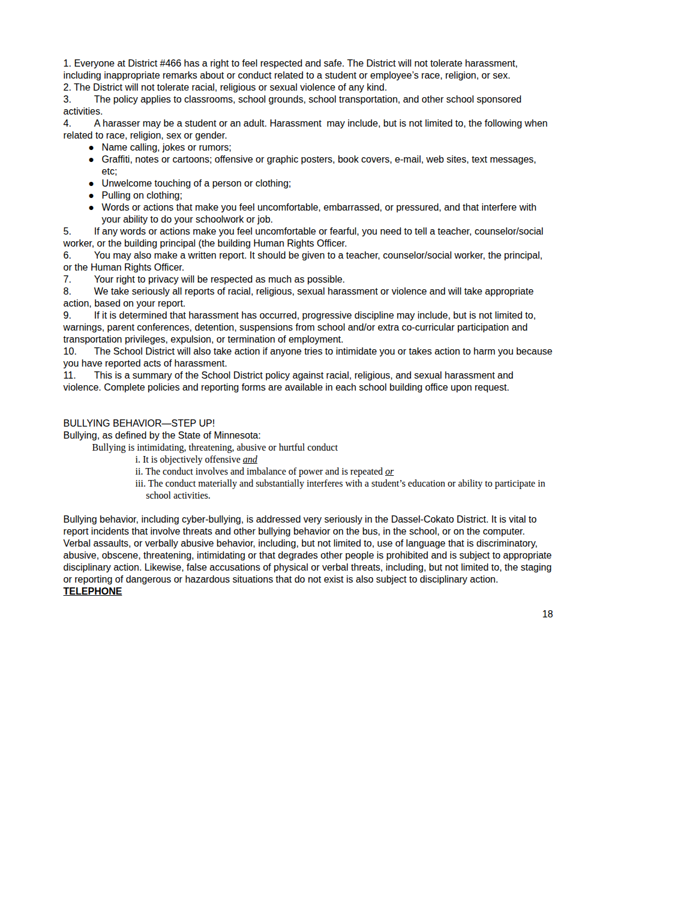1. Everyone at District #466 has a right to feel respected and safe. The District will not tolerate harassment, including inappropriate remarks about or conduct related to a student or employee’s race, religion, or sex.
2. The District will not tolerate racial, religious or sexual violence of any kind.
3. The policy applies to classrooms, school grounds, school transportation, and other school sponsored activities.
4. A harasser may be a student or an adult. Harassment may include, but is not limited to, the following when related to race, religion, sex or gender.
Name calling, jokes or rumors;
Graffiti, notes or cartoons; offensive or graphic posters, book covers, e-mail, web sites, text messages, etc;
Unwelcome touching of a person or clothing;
Pulling on clothing;
Words or actions that make you feel uncomfortable, embarrassed, or pressured, and that interfere with your ability to do your schoolwork or job.
5. If any words or actions make you feel uncomfortable or fearful, you need to tell a teacher, counselor/social worker, or the building principal (the building Human Rights Officer.
6. You may also make a written report. It should be given to a teacher, counselor/social worker, the principal, or the Human Rights Officer.
7. Your right to privacy will be respected as much as possible.
8. We take seriously all reports of racial, religious, sexual harassment or violence and will take appropriate action, based on your report.
9. If it is determined that harassment has occurred, progressive discipline may include, but is not limited to, warnings, parent conferences, detention, suspensions from school and/or extra co-curricular participation and transportation privileges, expulsion, or termination of employment.
10. The School District will also take action if anyone tries to intimidate you or takes action to harm you because you have reported acts of harassment.
11. This is a summary of the School District policy against racial, religious, and sexual harassment and violence. Complete policies and reporting forms are available in each school building office upon request.
BULLYING BEHAVIOR—STEP UP!
Bullying, as defined by the State of Minnesota:
Bullying is intimidating, threatening, abusive or hurtful conduct
i. It is objectively offensive and
ii. The conduct involves and imbalance of power and is repeated or
iii. The conduct materially and substantially interferes with a student’s education or ability to participate in school activities.
Bullying behavior, including cyber-bullying, is addressed very seriously in the Dassel-Cokato District. It is vital to report incidents that involve threats and other bullying behavior on the bus, in the school, or on the computer. Verbal assaults, or verbally abusive behavior, including, but not limited to, use of language that is discriminatory, abusive, obscene, threatening, intimidating or that degrades other people is prohibited and is subject to appropriate disciplinary action. Likewise, false accusations of physical or verbal threats, including, but not limited to, the staging or reporting of dangerous or hazardous situations that do not exist is also subject to disciplinary action.
TELEPHONE
18